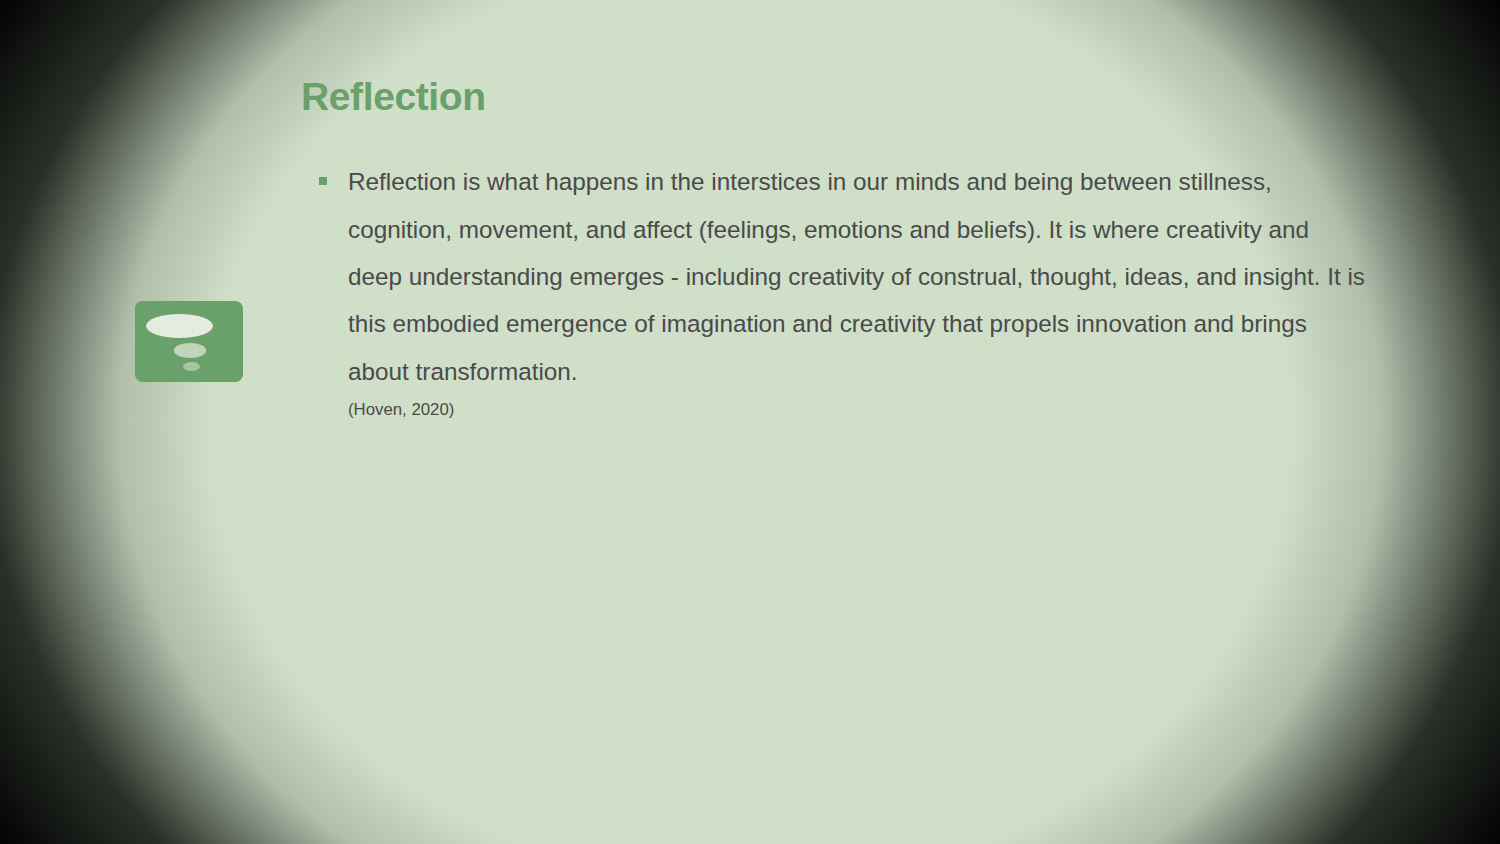Reflection
Reflection is what happens in the interstices in our minds and being between stillness, cognition, movement, and affect (feelings, emotions and beliefs). It is where creativity and deep understanding emerges - including creativity of construal, thought, ideas, and insight. It is this embodied emergence of imagination and creativity that propels innovation and brings about transformation. (Hoven, 2020)